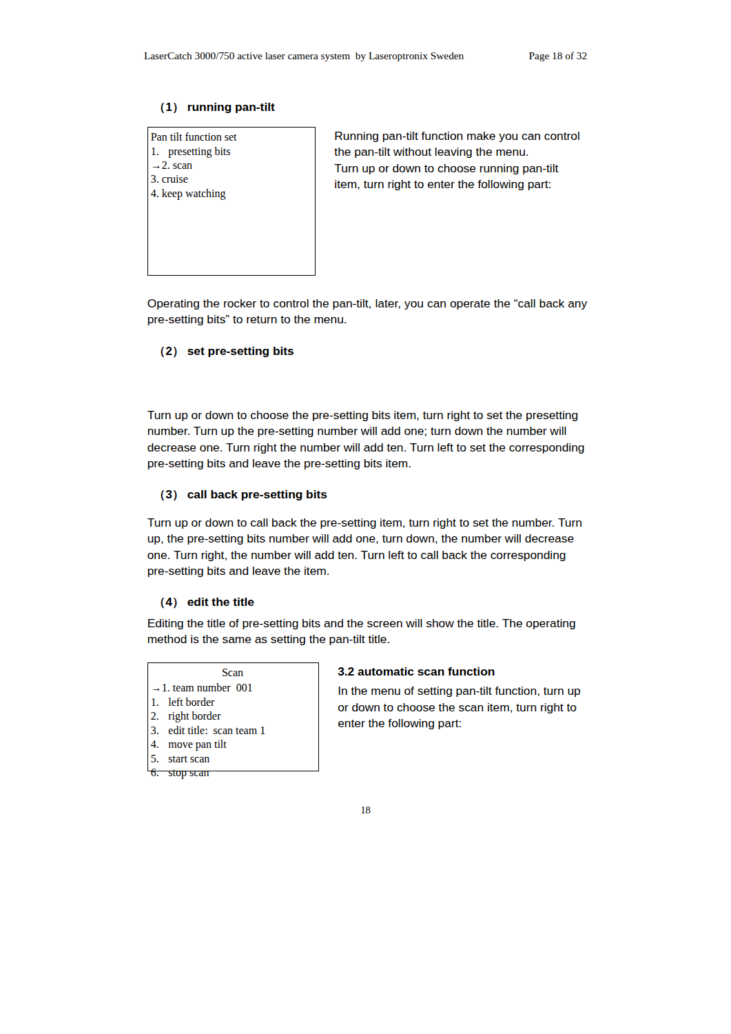LaserCatch 3000/750 active laser camera system by Laseroptronix Sweden Page 18 of 32
（1） running pan-tilt
Pan tilt function set
1. presetting bits
→2. scan
3. cruise
4. keep watching
Running pan-tilt function make you can control the pan-tilt without leaving the menu.
Turn up or down to choose running pan-tilt item, turn right to enter the following part:
Operating the rocker to control the pan-tilt, later, you can operate the “call back any pre-setting bits” to return to the menu.
（2） set pre-setting bits
Turn up or down to choose the pre-setting bits item, turn right to set the presetting number. Turn up the pre-setting number will add one; turn down the number will decrease one. Turn right the number will add ten. Turn left to set the corresponding pre-setting bits and leave the pre-setting bits item.
（3） call back pre-setting bits
Turn up or down to call back the pre-setting item, turn right to set the number. Turn up, the pre-setting bits number will add one, turn down, the number will decrease one. Turn right, the number will add ten. Turn left to call back the corresponding pre-setting bits and leave the item.
（4） edit the title
Editing the title of pre-setting bits and the screen will show the title. The operating method is the same as setting the pan-tilt title.
Scan
→1. team number 001
1. left border
2. right border
3. edit title: scan team 1
4. move pan tilt
5. start scan
6. stop scan
3.2 automatic scan function
In the menu of setting pan-tilt function, turn up or down to choose the scan item, turn right to enter the following part:
18